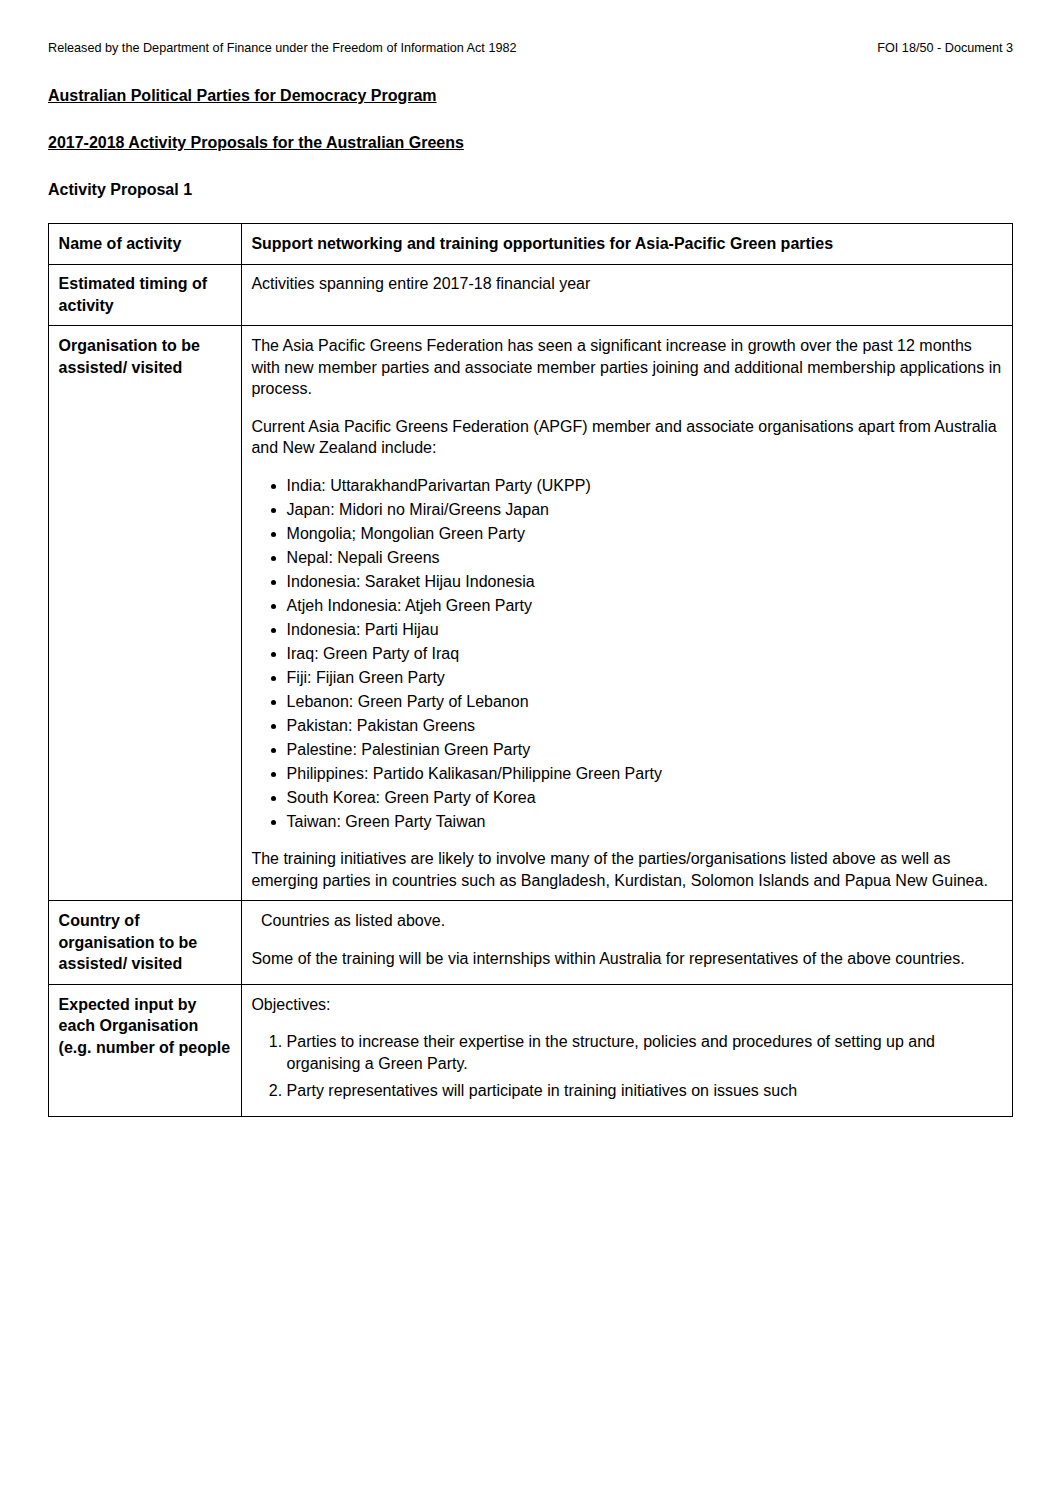Released by the Department of Finance under the Freedom of Information Act 1982 FOI 18/50 - Document 3
Australian Political Parties for Democracy Program
2017-2018 Activity Proposals for the Australian Greens
Activity Proposal 1
| Name of activity | Support networking and training opportunities for Asia-Pacific Green parties |
| Estimated timing of activity | Activities spanning entire 2017-18 financial year |
| Organisation to be assisted/ visited | The Asia Pacific Greens Federation has seen a significant increase in growth over the past 12 months with new member parties and associate member parties joining and additional membership applications in process. Current Asia Pacific Greens Federation (APGF) member and associate organisations apart from Australia and New Zealand include: India: UttarakhandParivartan Party (UKPP) Japan: Midori no Mirai/Greens Japan Mongolia; Mongolian Green Party Nepal: Nepali Greens Indonesia: Saraket Hijau Indonesia Atjeh Indonesia: Atjeh Green Party Indonesia: Parti Hijau Iraq: Green Party of Iraq Fiji: Fijian Green Party Lebanon: Green Party of Lebanon Pakistan: Pakistan Greens Palestine: Palestinian Green Party Philippines: Partido Kalikasan/Philippine Green Party South Korea: Green Party of Korea Taiwan: Green Party Taiwan The training initiatives are likely to involve many of the parties/organisations listed above as well as emerging parties in countries such as Bangladesh, Kurdistan, Solomon Islands and Papua New Guinea. |
| Country of organisation to be assisted/ visited | Countries as listed above. Some of the training will be via internships within Australia for representatives of the above countries. |
| Expected input by each Organisation (e.g. number of people | Objectives: Parties to increase their expertise in the structure, policies and procedures of setting up and organising a Green Party. Party representatives will participate in training initiatives on issues such |